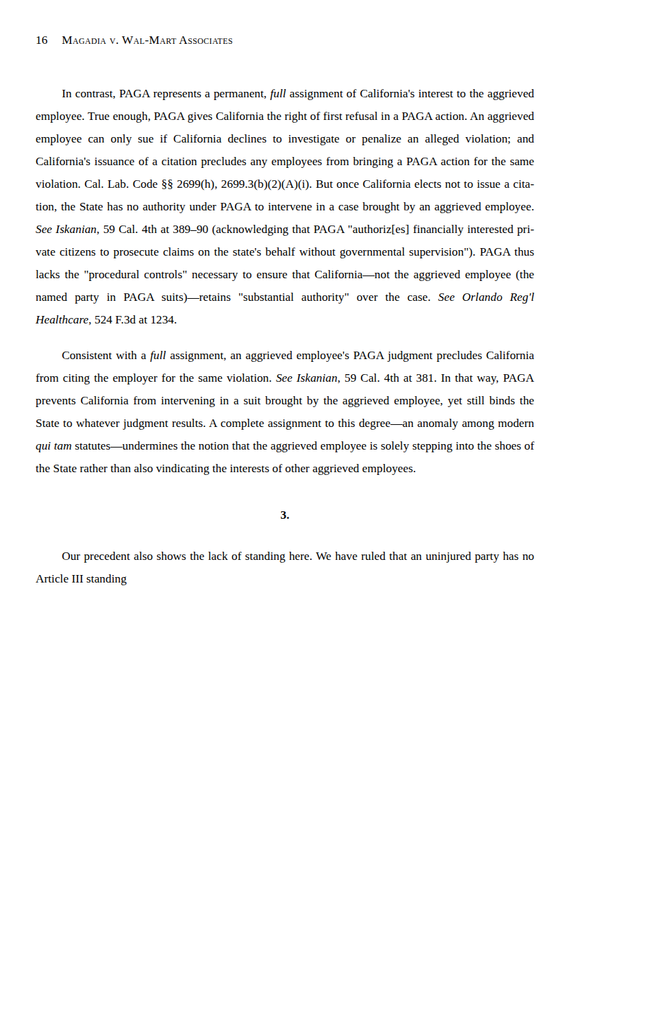16 Magadia v. Wal-Mart Associates
In contrast, PAGA represents a permanent, full assignment of California's interest to the aggrieved employee. True enough, PAGA gives California the right of first refusal in a PAGA action. An aggrieved employee can only sue if California declines to investigate or penalize an alleged violation; and California's issuance of a citation precludes any employees from bringing a PAGA action for the same violation. Cal. Lab. Code §§ 2699(h), 2699.3(b)(2)(A)(i). But once California elects not to issue a citation, the State has no authority under PAGA to intervene in a case brought by an aggrieved employee. See Iskanian, 59 Cal. 4th at 389–90 (acknowledging that PAGA "authoriz[es] financially interested private citizens to prosecute claims on the state's behalf without governmental supervision"). PAGA thus lacks the "procedural controls" necessary to ensure that California—not the aggrieved employee (the named party in PAGA suits)—retains "substantial authority" over the case. See Orlando Reg'l Healthcare, 524 F.3d at 1234.
Consistent with a full assignment, an aggrieved employee's PAGA judgment precludes California from citing the employer for the same violation. See Iskanian, 59 Cal. 4th at 381. In that way, PAGA prevents California from intervening in a suit brought by the aggrieved employee, yet still binds the State to whatever judgment results. A complete assignment to this degree—an anomaly among modern qui tam statutes—undermines the notion that the aggrieved employee is solely stepping into the shoes of the State rather than also vindicating the interests of other aggrieved employees.
3.
Our precedent also shows the lack of standing here. We have ruled that an uninjured party has no Article III standing